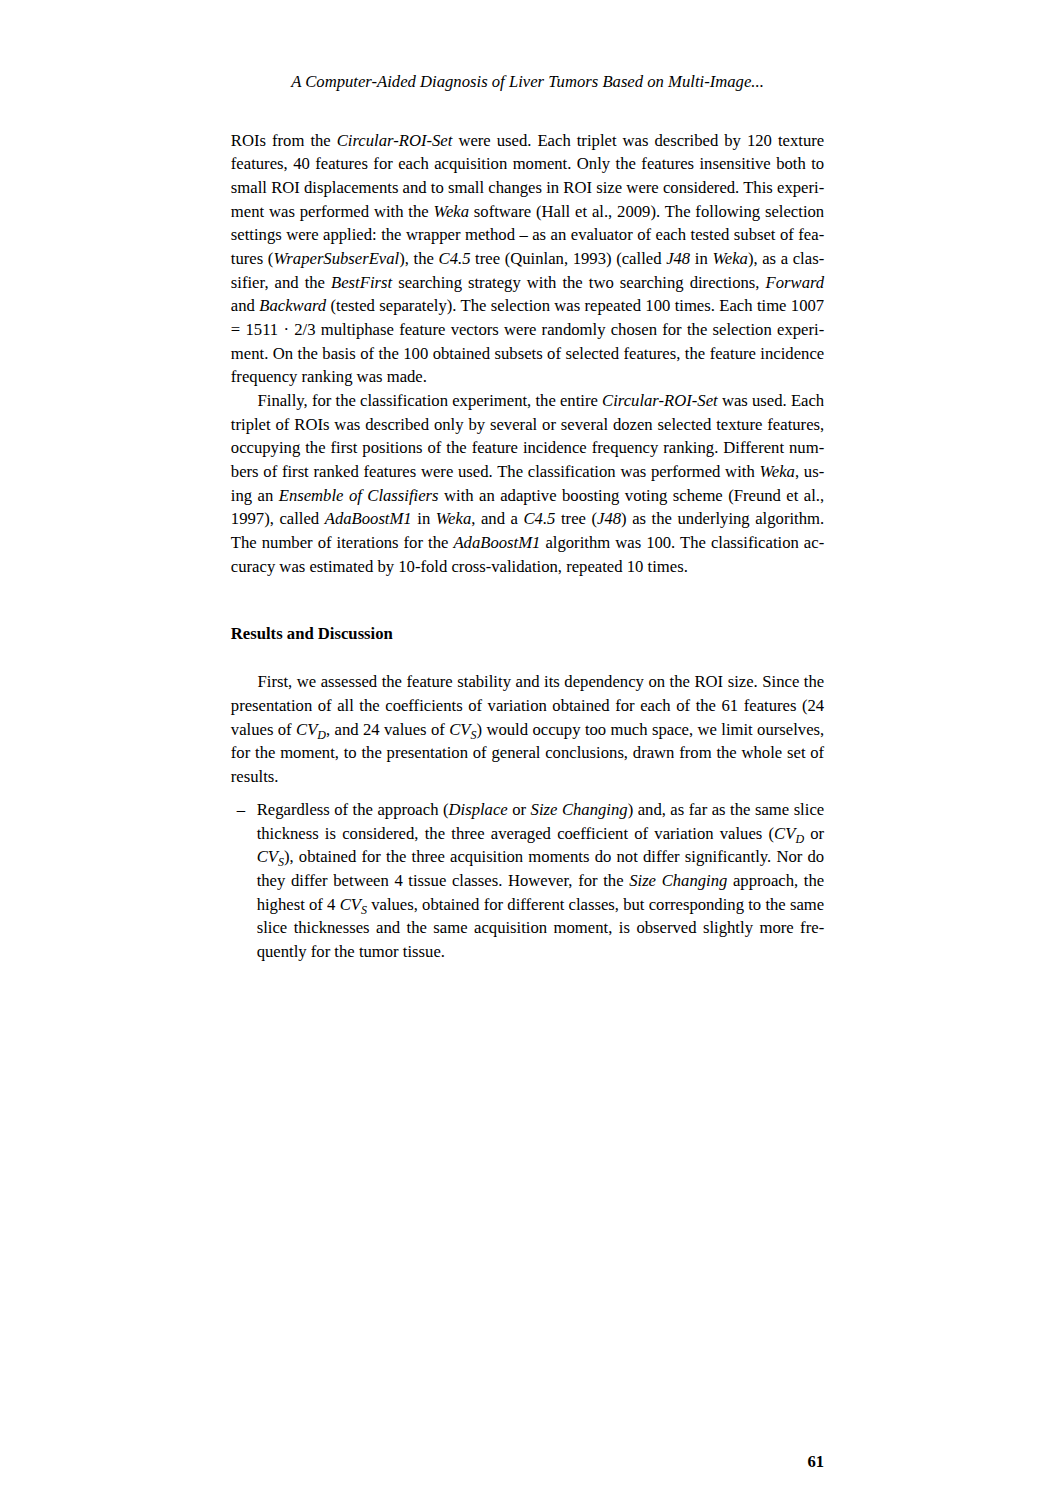A Computer-Aided Diagnosis of Liver Tumors Based on Multi-Image...
ROIs from the Circular-ROI-Set were used. Each triplet was described by 120 texture features, 40 features for each acquisition moment. Only the features insensitive both to small ROI displacements and to small changes in ROI size were considered. This experiment was performed with the Weka software (Hall et al., 2009). The following selection settings were applied: the wrapper method – as an evaluator of each tested subset of features (WraperSubserEval), the C4.5 tree (Quinlan, 1993) (called J48 in Weka), as a classifier, and the BestFirst searching strategy with the two searching directions, Forward and Backward (tested separately). The selection was repeated 100 times. Each time 1007 = 1511 · 2/3 multiphase feature vectors were randomly chosen for the selection experiment. On the basis of the 100 obtained subsets of selected features, the feature incidence frequency ranking was made.
Finally, for the classification experiment, the entire Circular-ROI-Set was used. Each triplet of ROIs was described only by several or several dozen selected texture features, occupying the first positions of the feature incidence frequency ranking. Different numbers of first ranked features were used. The classification was performed with Weka, using an Ensemble of Classifiers with an adaptive boosting voting scheme (Freund et al., 1997), called AdaBoostM1 in Weka, and a C4.5 tree (J48) as the underlying algorithm. The number of iterations for the AdaBoostM1 algorithm was 100. The classification accuracy was estimated by 10-fold cross-validation, repeated 10 times.
Results and Discussion
First, we assessed the feature stability and its dependency on the ROI size. Since the presentation of all the coefficients of variation obtained for each of the 61 features (24 values of CVD, and 24 values of CVS) would occupy too much space, we limit ourselves, for the moment, to the presentation of general conclusions, drawn from the whole set of results.
Regardless of the approach (Displace or Size Changing) and, as far as the same slice thickness is considered, the three averaged coefficient of variation values (CVD or CVS), obtained for the three acquisition moments do not differ significantly. Nor do they differ between 4 tissue classes. However, for the Size Changing approach, the highest of 4 CVS values, obtained for different classes, but corresponding to the same slice thicknesses and the same acquisition moment, is observed slightly more frequently for the tumor tissue.
61